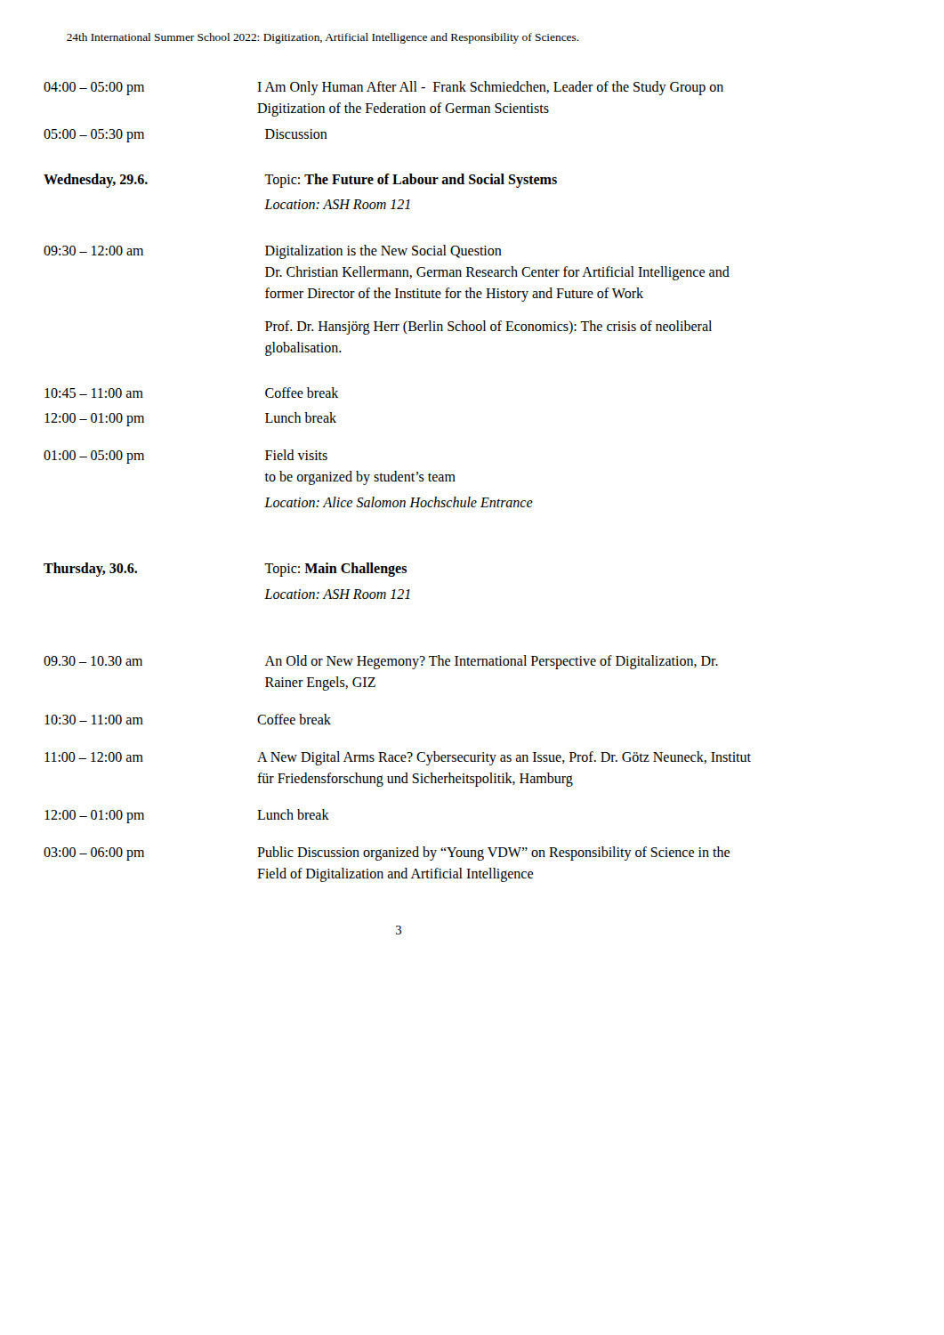24th International Summer School 2022: Digitization, Artificial Intelligence and Responsibility of Sciences.
| 04:00 – 05:00 pm | I Am Only Human After All - Frank Schmiedchen, Leader of the Study Group on Digitization of the Federation of German Scientists |
| 05:00 – 05:30 pm | Discussion |
| Wednesday, 29.6. | Topic: The Future of Labour and Social Systems |
| | Location: ASH Room 121 |
| 09:30 – 12:00 am | Digitalization is the New Social Question Dr. Christian Kellermann, German Research Center for Artificial Intelligence and former Director of the Institute for the History and Future of Work |
| | Prof. Dr. Hansjörg Herr (Berlin School of Economics): The crisis of neoliberal globalisation. |
| 10:45 – 11:00 am | Coffee break |
| 12:00 – 01:00 pm | Lunch break |
| 01:00 – 05:00 pm | Field visits to be organized by student’s team |
| | Location: Alice Salomon Hochschule Entrance |
| Thursday, 30.6. | Topic: Main Challenges |
| | Location: ASH Room 121 |
| 09.30 – 10.30 am | An Old or New Hegemony? The International Perspective of Digitalization, Dr. Rainer Engels, GIZ |
| 10:30 – 11:00 am | Coffee break |
| 11:00 – 12:00 am | A New Digital Arms Race? Cybersecurity as an Issue, Prof. Dr. Götz Neuneck, Institut für Friedensforschung und Sicherheitspolitik, Hamburg |
| 12:00 – 01:00 pm | Lunch break |
| 03:00 – 06:00 pm | Public Discussion organized by “Young VDW” on Responsibility of Science in the Field of Digitalization and Artificial Intelligence |
3